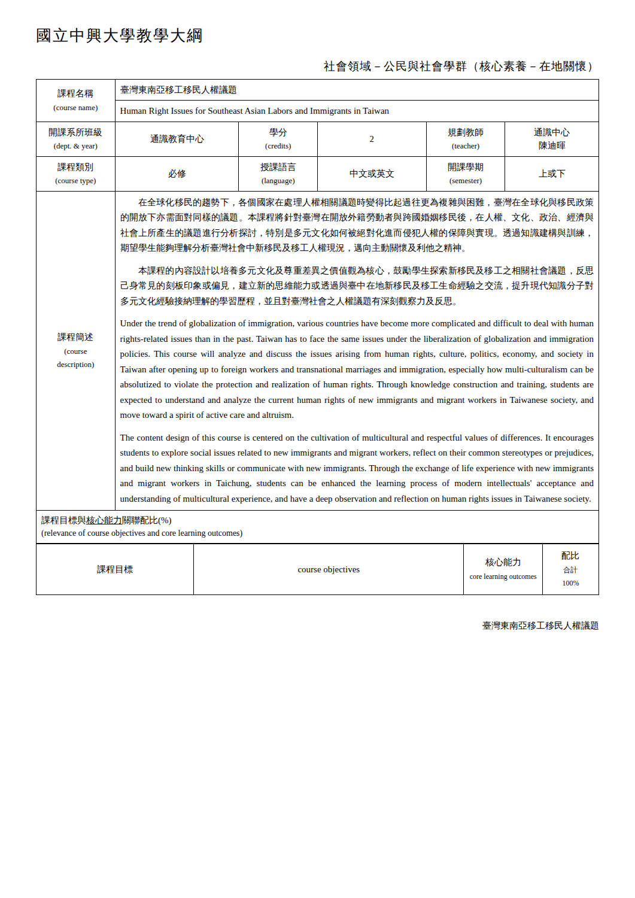國立中興大學教學大綱
社會領域－公民與社會學群（核心素養－在地關懷）
| 課程名稱 (course name) | 臺灣東南亞移工移民人權議題 |
| Human Right Issues for Southeast Asian Labors and Immigrants in Taiwan |
| 開課系所班級 (dept. & year) | 通識教育中心 | 學分 (credits) | 2 | 規劃教師 (teacher) | 通識中心 陳迪暉 |
| 課程類別 (course type) | 必修 | 授課語言 (language) | 中文或英文 | 開課學期 (semester) | 上或下 |
| 課程簡述 (course description) | 在全球化移民的趨勢下，各個國家在處理人權相關議題時變得比起過往更為複雜與困難，臺灣在全球化與移民政策的開放下亦需面對同樣的議題。本課程將針對臺灣在開放外籍勞動者與跨國婚姻移民後，在人權、文化、政治、經濟與社會上所產生的議題進行分析探討，特別是多元文化如何被絕對化進而侵犯人權的保障與實現。透過知識建構與訓練，期望學生能夠理解分析臺灣社會中新移民及移工人權現況，邁向主動關懷及利他之精神。 本課程的內容設計以培養多元文化及尊重差異之價值觀為核心，鼓勵學生探索新移民及移工之相關社會議題，反思己身常見的刻板印象或偏見，建立新的思維能力或透過與臺中在地新移民及移工生命經驗之交流，提升現代知識分子對多元文化經驗接納理解的學習歷程，並且對臺灣社會之人權議題有深刻觀察力及反思。 Under the trend of globalization of immigration, various countries have become more complicated and difficult to deal with human rights-related issues than in the past. Taiwan has to face the same issues under the liberalization of globalization and immigration policies. This course will analyze and discuss the issues arising from human rights, culture, politics, economy, and society in Taiwan after opening up to foreign workers and transnational marriages and immigration, especially how multi-culturalism can be absolutized to violate the protection and realization of human rights. Through knowledge construction and training, students are expected to understand and analyze the current human rights of new immigrants and migrant workers in Taiwanese society, and move toward a spirit of active care and altruism. The content design of this course is centered on the cultivation of multicultural and respectful values of differences. It encourages students to explore social issues related to new immigrants and migrant workers, reflect on their common stereotypes or prejudices, and build new thinking skills or communicate with new immigrants. Through the exchange of life experience with new immigrants and migrant workers in Taichung, students can be enhanced the learning process of modern intellectuals' acceptance and understanding of multicultural experience, and have a deep observation and reflection on human rights issues in Taiwanese society. |
| 課程目標與 核心能力 關聯配比(%) (relevance of course objectives and core learning outcomes) |
| 課程目標 | course objectives | 核心能力 core learning outcomes | 配比 合計 100% |
臺灣東南亞移工移民人權議題